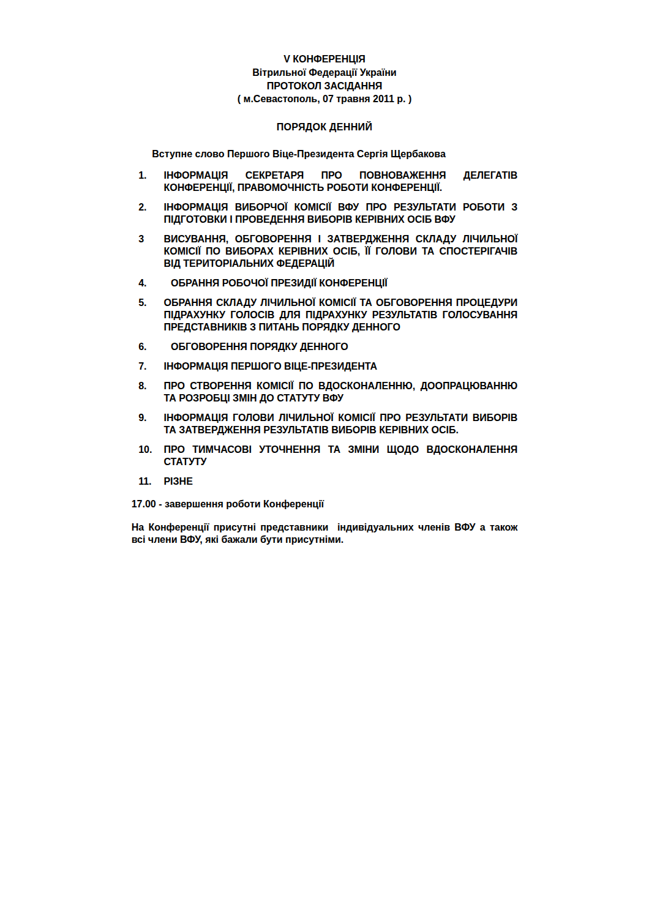V КОНФЕРЕНЦІЯ Вітрильної Федерації України ПРОТОКОЛ ЗАСІДАННЯ ( м.Севастополь, 07 травня 2011 р. )
ПОРЯДОК ДЕННИЙ
Вступне слово Першого Віце-Президента Сергія Щербакова
1. ІНФОРМАЦІЯ СЕКРЕТАРЯ ПРО ПОВНОВАЖЕННЯ ДЕЛЕГАТІВ КОНФЕРЕНЦІЇ, ПРАВОМОЧНІСТЬ РОБОТИ КОНФЕРЕНЦІЇ.
2. ІНФОРМАЦІЯ ВИБОРЧОЇ КОМІСІЇ ВФУ ПРО РЕЗУЛЬТАТИ РОБОТИ З ПІДГОТОВКИ І ПРОВЕДЕННЯ ВИБОРІВ КЕРІВНИХ ОСІБ ВФУ
3 ВИСУВАННЯ, ОБГОВОРЕННЯ І ЗАТВЕРДЖЕННЯ СКЛАДУ ЛІЧИЛЬНОЇ КОМІСІЇ ПО ВИБОРАХ КЕРІВНИХ ОСІБ, ЇЇ ГОЛОВИ ТА СПОСТЕРІГАЧІВ ВІД ТЕРИТОРІАЛЬНИХ ФЕДЕРАЦІЙ
4. ОБРАННЯ РОБОЧОЇ ПРЕЗИДІЇ КОНФЕРЕНЦІЇ
5. ОБРАННЯ СКЛАДУ ЛІЧИЛЬНОЇ КОМІСІЇ ТА ОБГОВОРЕННЯ ПРОЦЕДУРИ ПІДРАХУНКУ ГОЛОСІВ ДЛЯ ПІДРАХУНКУ РЕЗУЛЬТАТІВ ГОЛОСУВАННЯ ПРЕДСТАВНИКІВ З ПИТАНЬ ПОРЯДКУ ДЕННОГО
6. ОБГОВОРЕННЯ ПОРЯДКУ ДЕННОГО
7. ІНФОРМАЦІЯ ПЕРШОГО ВІЦЕ-ПРЕЗИДЕНТА
8. ПРО СТВОРЕННЯ КОМІСІЇ ПО ВДОСКОНАЛЕННЮ, ДООПРАЦЮВАННЮ ТА РОЗРОБЦІ ЗМІН ДО СТАТУТУ ВФУ
9. ІНФОРМАЦІЯ ГОЛОВИ ЛІЧИЛЬНОЇ КОМІСІЇ ПРО РЕЗУЛЬТАТИ ВИБОРІВ ТА ЗАТВЕРДЖЕННЯ РЕЗУЛЬТАТІВ ВИБОРІВ КЕРІВНИХ ОСІБ.
10. ПРО ТИМЧАСОВІ УТОЧНЕННЯ ТА ЗМІНИ ЩОДО ВДОСКОНАЛЕННЯ СТАТУТУ
11. РІЗНЕ
17.00 - завершення роботи Конференції
На Конференції присутні представники індивідуальних членів ВФУ а також всі члени ВФУ, які бажали бути присутніми.